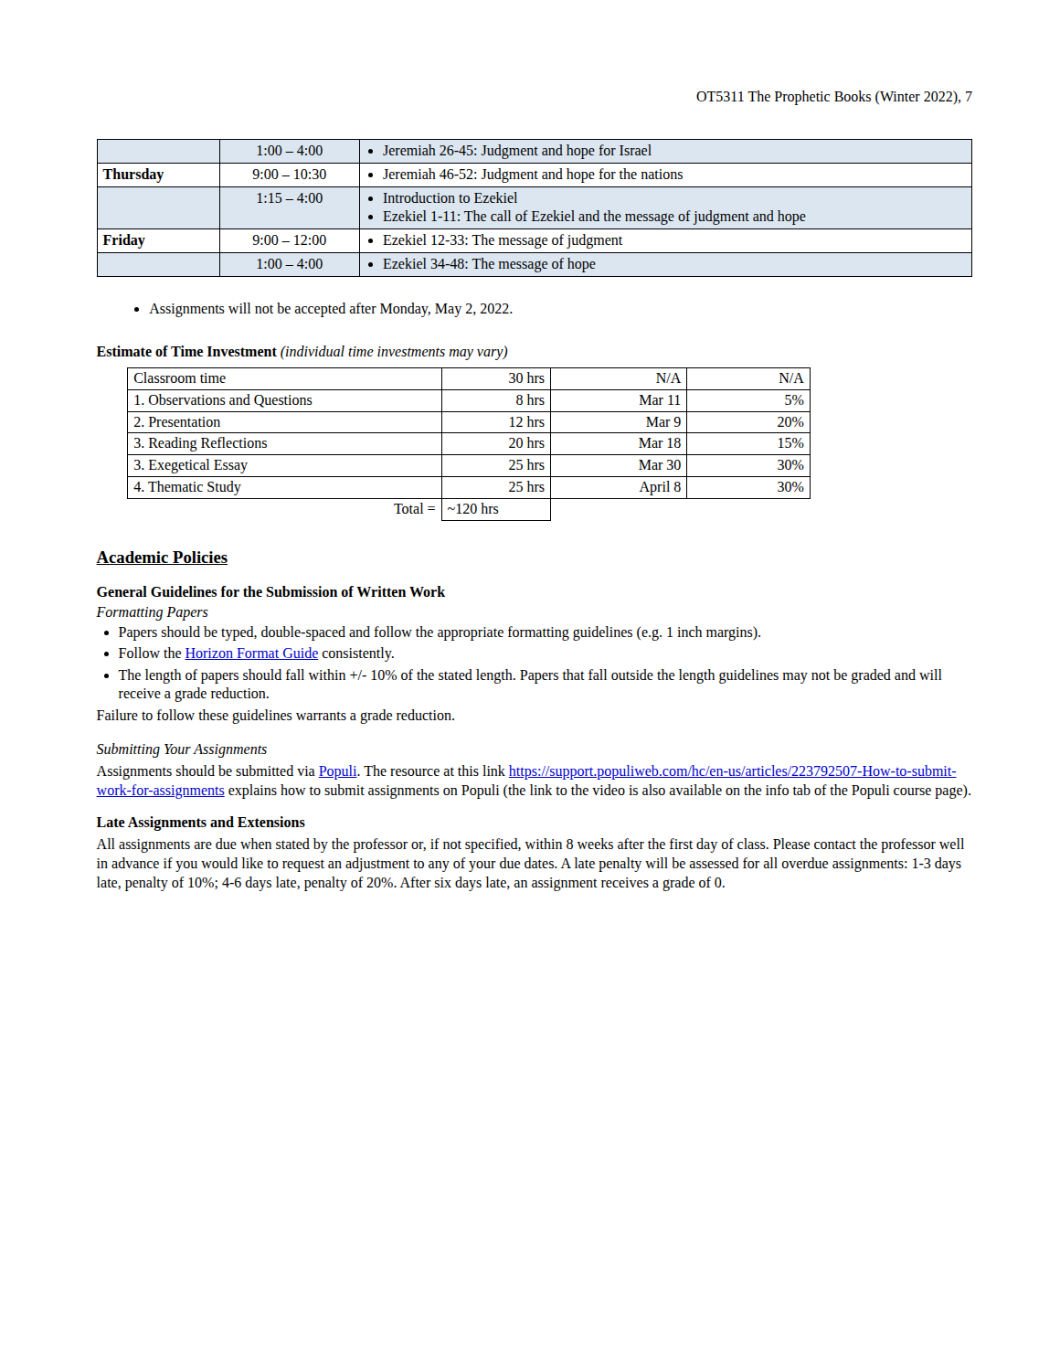OT5311 The Prophetic Books (Winter 2022), 7
| | 1:00 – 4:00 | Jeremiah 26-45: Judgment and hope for Israel |
| Thursday | 9:00 – 10:30 | Jeremiah 46-52: Judgment and hope for the nations |
| | 1:15 – 4:00 | Introduction to Ezekiel Ezekiel 1-11: The call of Ezekiel and the message of judgment and hope |
| Friday | 9:00 – 12:00 | Ezekiel 12-33: The message of judgment |
| | 1:00 – 4:00 | Ezekiel 34-48: The message of hope |
Assignments will not be accepted after Monday, May 2, 2022.
Estimate of Time Investment (individual time investments may vary)
| Classroom time | 30 hrs | N/A | N/A |
| 1. Observations and Questions | 8 hrs | Mar 11 | 5% |
| 2. Presentation | 12 hrs | Mar 9 | 20% |
| 3. Reading Reflections | 20 hrs | Mar 18 | 15% |
| 3. Exegetical Essay | 25 hrs | Mar 30 | 30% |
| 4. Thematic Study | 25 hrs | April 8 | 30% |
| Total = | ~120 hrs | | |
Academic Policies
General Guidelines for the Submission of Written Work
Formatting Papers
Papers should be typed, double-spaced and follow the appropriate formatting guidelines (e.g. 1 inch margins).
Follow the Horizon Format Guide consistently.
The length of papers should fall within +/- 10% of the stated length. Papers that fall outside the length guidelines may not be graded and will receive a grade reduction.
Failure to follow these guidelines warrants a grade reduction.
Submitting Your Assignments
Assignments should be submitted via Populi. The resource at this link https://support.populiweb.com/hc/en-us/articles/223792507-How-to-submit-work-for-assignments explains how to submit assignments on Populi (the link to the video is also available on the info tab of the Populi course page).
Late Assignments and Extensions
All assignments are due when stated by the professor or, if not specified, within 8 weeks after the first day of class. Please contact the professor well in advance if you would like to request an adjustment to any of your due dates. A late penalty will be assessed for all overdue assignments: 1-3 days late, penalty of 10%; 4-6 days late, penalty of 20%. After six days late, an assignment receives a grade of 0.